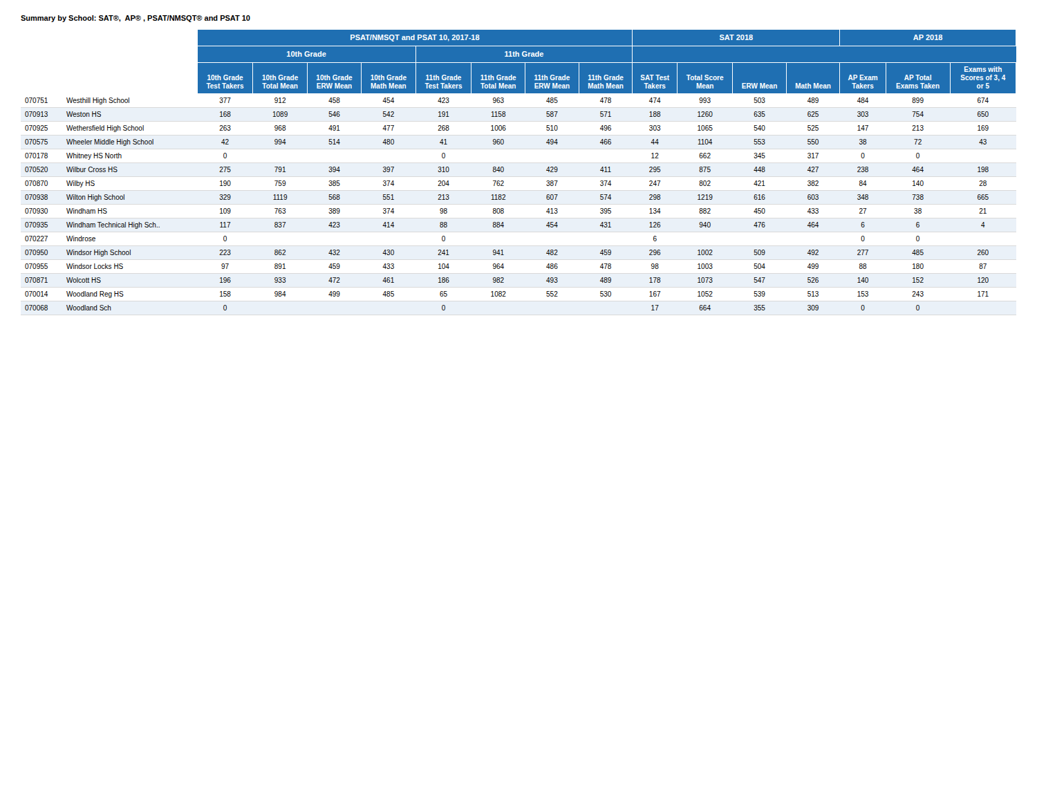Summary by School: SAT®, AP® , PSAT/NMSQT® and PSAT 10
| | | PSAT/NMSQT and PSAT 10, 2017-18 | SAT 2018 | AP 2018 |
| --- | --- | --- | --- | --- |
| 10th Grade | 11th Grade | | |
| 10th Grade Test Takers | 10th Grade Total Mean | 10th Grade ERW Mean | 10th Grade Math Mean | 11th Grade Test Takers | 11th Grade Total Mean | 11th Grade ERW Mean | 11th Grade Math Mean | SAT Test Takers | Total Score Mean | ERW Mean | Math Mean | AP Exam Takers | AP Total Exams Taken | Exams with Scores of 3, 4 or 5 |
| 070751 | Westhill High School | 377 | 912 | 458 | 454 | 423 | 963 | 485 | 478 | 474 | 993 | 503 | 489 | 484 | 899 | 674 |
| 070913 | Weston HS | 168 | 1089 | 546 | 542 | 191 | 1158 | 587 | 571 | 188 | 1260 | 635 | 625 | 303 | 754 | 650 |
| 070925 | Wethersfield High School | 263 | 968 | 491 | 477 | 268 | 1006 | 510 | 496 | 303 | 1065 | 540 | 525 | 147 | 213 | 169 |
| 070575 | Wheeler Middle High School | 42 | 994 | 514 | 480 | 41 | 960 | 494 | 466 | 44 | 1104 | 553 | 550 | 38 | 72 | 43 |
| 070178 | Whitney HS North | 0 | | | | 0 | | | | 12 | 662 | 345 | 317 | 0 | 0 | |
| 070520 | Wilbur Cross HS | 275 | 791 | 394 | 397 | 310 | 840 | 429 | 411 | 295 | 875 | 448 | 427 | 238 | 464 | 198 |
| 070870 | Wilby HS | 190 | 759 | 385 | 374 | 204 | 762 | 387 | 374 | 247 | 802 | 421 | 382 | 84 | 140 | 28 |
| 070938 | Wilton High School | 329 | 1119 | 568 | 551 | 213 | 1182 | 607 | 574 | 298 | 1219 | 616 | 603 | 348 | 738 | 665 |
| 070930 | Windham HS | 109 | 763 | 389 | 374 | 98 | 808 | 413 | 395 | 134 | 882 | 450 | 433 | 27 | 38 | 21 |
| 070935 | Windham Technical High Sch.. | 117 | 837 | 423 | 414 | 88 | 884 | 454 | 431 | 126 | 940 | 476 | 464 | 6 | 6 | 4 |
| 070227 | Windrose | 0 | | | | 0 | | | | 6 | | | | 0 | 0 | |
| 070950 | Windsor High School | 223 | 862 | 432 | 430 | 241 | 941 | 482 | 459 | 296 | 1002 | 509 | 492 | 277 | 485 | 260 |
| 070955 | Windsor Locks HS | 97 | 891 | 459 | 433 | 104 | 964 | 486 | 478 | 98 | 1003 | 504 | 499 | 88 | 180 | 87 |
| 070871 | Wolcott HS | 196 | 933 | 472 | 461 | 186 | 982 | 493 | 489 | 178 | 1073 | 547 | 526 | 140 | 152 | 120 |
| 070014 | Woodland Reg HS | 158 | 984 | 499 | 485 | 65 | 1082 | 552 | 530 | 167 | 1052 | 539 | 513 | 153 | 243 | 171 |
| 070068 | Woodland Sch | 0 | | | | 0 | | | | 17 | 664 | 355 | 309 | 0 | 0 | |